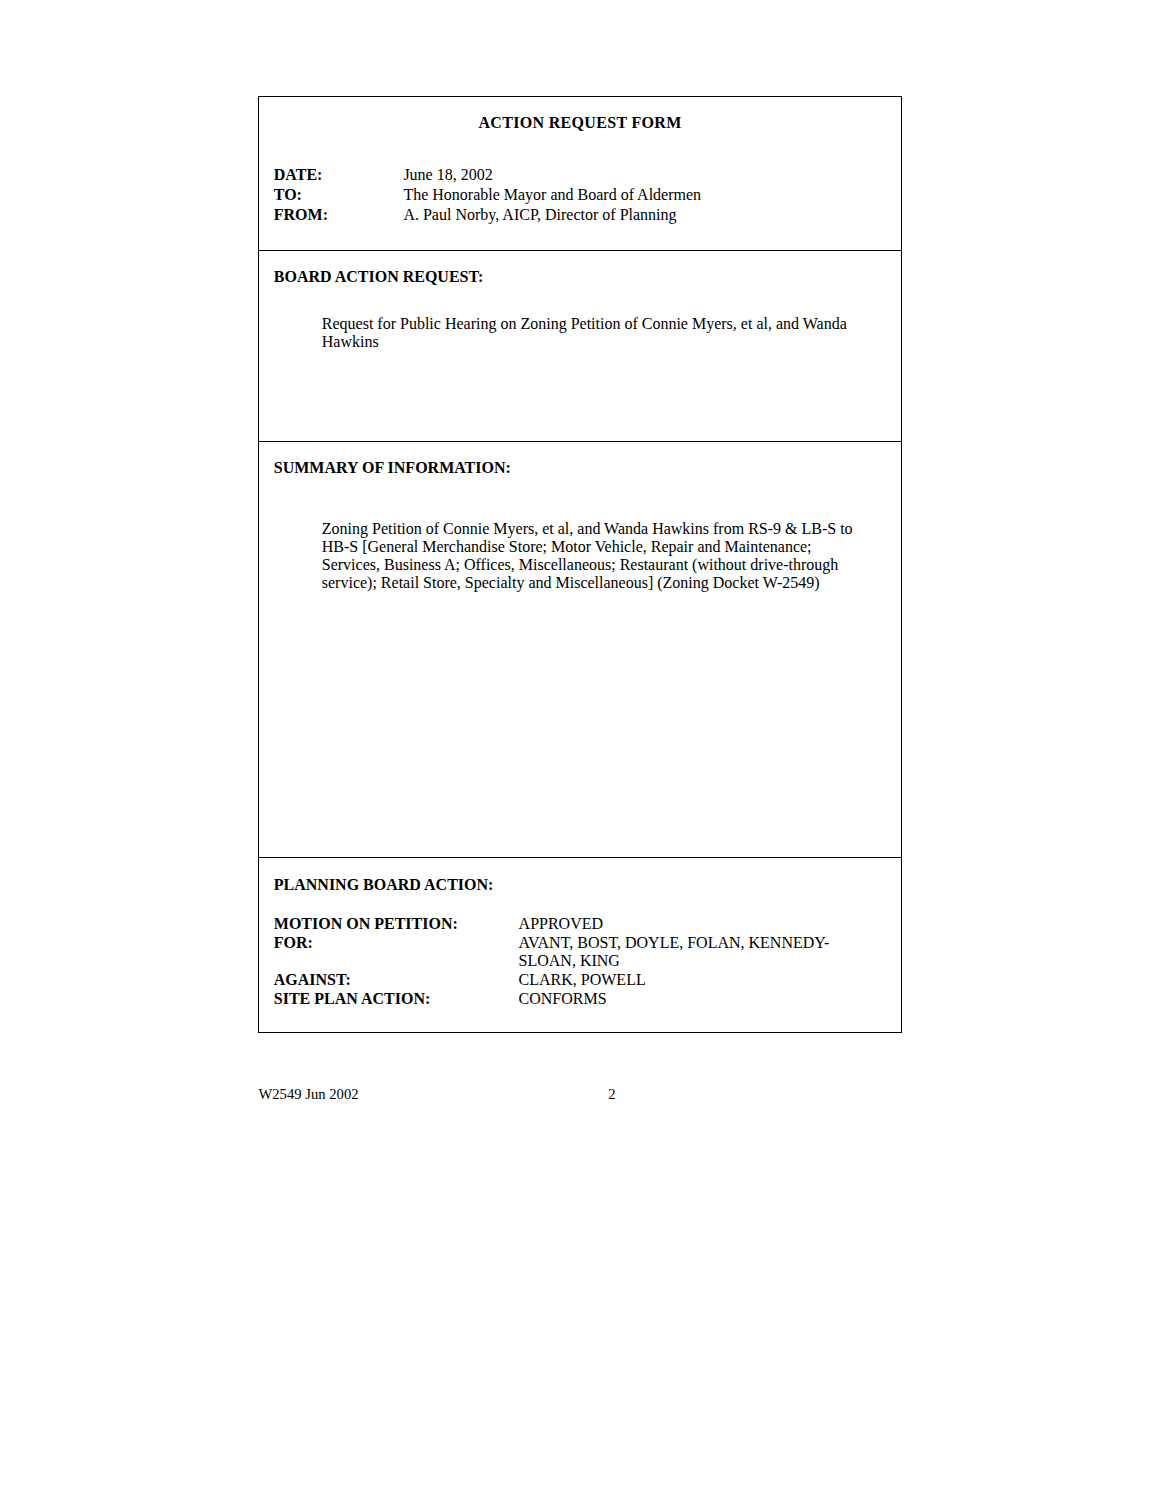| ACTION REQUEST FORM DATE: June 18, 2002 TO: The Honorable Mayor and Board of Aldermen FROM: A. Paul Norby, AICP, Director of Planning |
| BOARD ACTION REQUEST: Request for Public Hearing on Zoning Petition of Connie Myers, et al, and Wanda Hawkins |
| SUMMARY OF INFORMATION: Zoning Petition of Connie Myers, et al, and Wanda Hawkins from RS-9 & LB-S to HB-S [General Merchandise Store; Motor Vehicle, Repair and Maintenance; Services, Business A; Offices, Miscellaneous; Restaurant (without drive-through service); Retail Store, Specialty and Miscellaneous] (Zoning Docket W-2549) |
| PLANNING BOARD ACTION: / MOTION ON PETITION: / APPROVED / / FOR: / AVANT, BOST, DOYLE, FOLAN, KENNEDY-SLOAN, KING / / AGAINST: / CLARK, POWELL / / SITE PLAN ACTION: / CONFORMS / |
W2549 Jun 2002
2